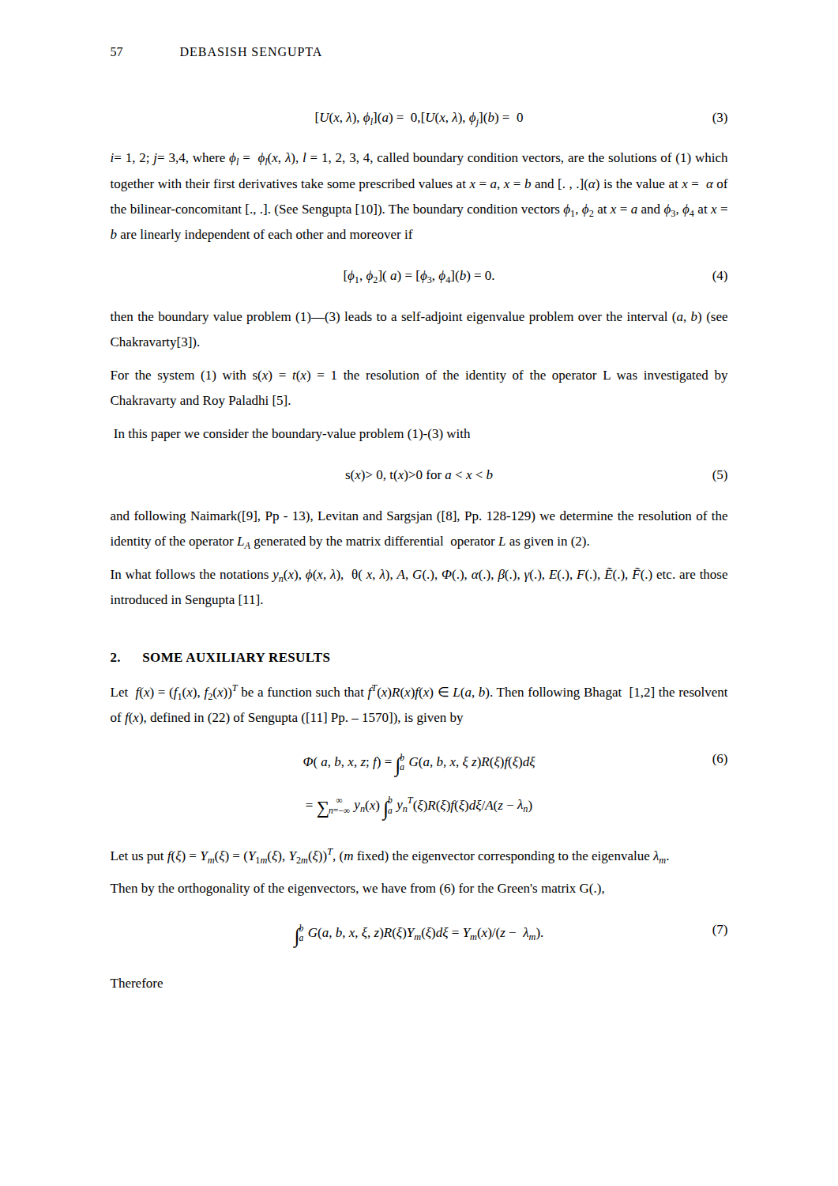57 DEBASISH SENGUPTA
[U(x, λ), ϕl](a) = 0,[U(x, λ), ϕj](b) = 0 (3)
i= 1, 2; j= 3,4, where ϕl = ϕl(x, λ), l = 1, 2, 3, 4, called boundary condition vectors, are the solutions of (1) which together with their first derivatives take some prescribed values at x = a, x = b and [. , .](α) is the value at x = α of the bilinear-concomitant [., .]. (See Sengupta [10]). The boundary condition vectors ϕ1, ϕ2 at x = a and ϕ3, ϕ4 at x = b are linearly independent of each other and moreover if
[ϕ1, ϕ2]( a) = [ϕ3, ϕ4](b) = 0. (4)
then the boundary value problem (1)—(3) leads to a self-adjoint eigenvalue problem over the interval (a, b) (see Chakravarty[3]).
For the system (1) with s(x) = t(x) = 1 the resolution of the identity of the operator L was investigated by Chakravarty and Roy Paladhi [5].
In this paper we consider the boundary-value problem (1)-(3) with
s(x)> 0, t(x)>0 for a < x < b (5)
and following Naimark([9], Pp - 13), Levitan and Sargsjan ([8], Pp. 128-129) we determine the resolution of the identity of the operator LA generated by the matrix differential operator L as given in (2).
In what follows the notations yn(x), ϕ(x, λ), θ( x, λ), A, G(.), Φ(.), α(.), β(.), γ(.), E(.), F(.), Ẽ(.), F̃(.) etc. are those introduced in Sengupta [11].
2. SOME AUXILIARY RESULTS
Let f(x) = (f1(x), f2(x))T be a function such that fT(x)R(x)f(x) ∈ L(a, b). Then following Bhagat [1,2] the resolvent of f(x), defined in (22) of Sengupta ([11] Pp. – 1570]), is given by
Φ( a, b, x, z; f) = ∫ba G(a, b, x, ξ z)R(ξ)f(ξ)dξ = ∑∞n=−∞ yn(x) ∫ba ynT(ξ)R(ξ)f(ξ)dξ/A(z − λn) (6)
Let us put f(ξ) = Ym(ξ) = (Y1m(ξ), Y2m(ξ))T, (m fixed) the eigenvector corresponding to the eigenvalue λm.
Then by the orthogonality of the eigenvectors, we have from (6) for the Green's matrix G(.),
∫ba G(a, b, x, ξ, z)R(ξ)Ym(ξ)dξ = Ym(x)/(z − λm). (7)
Therefore